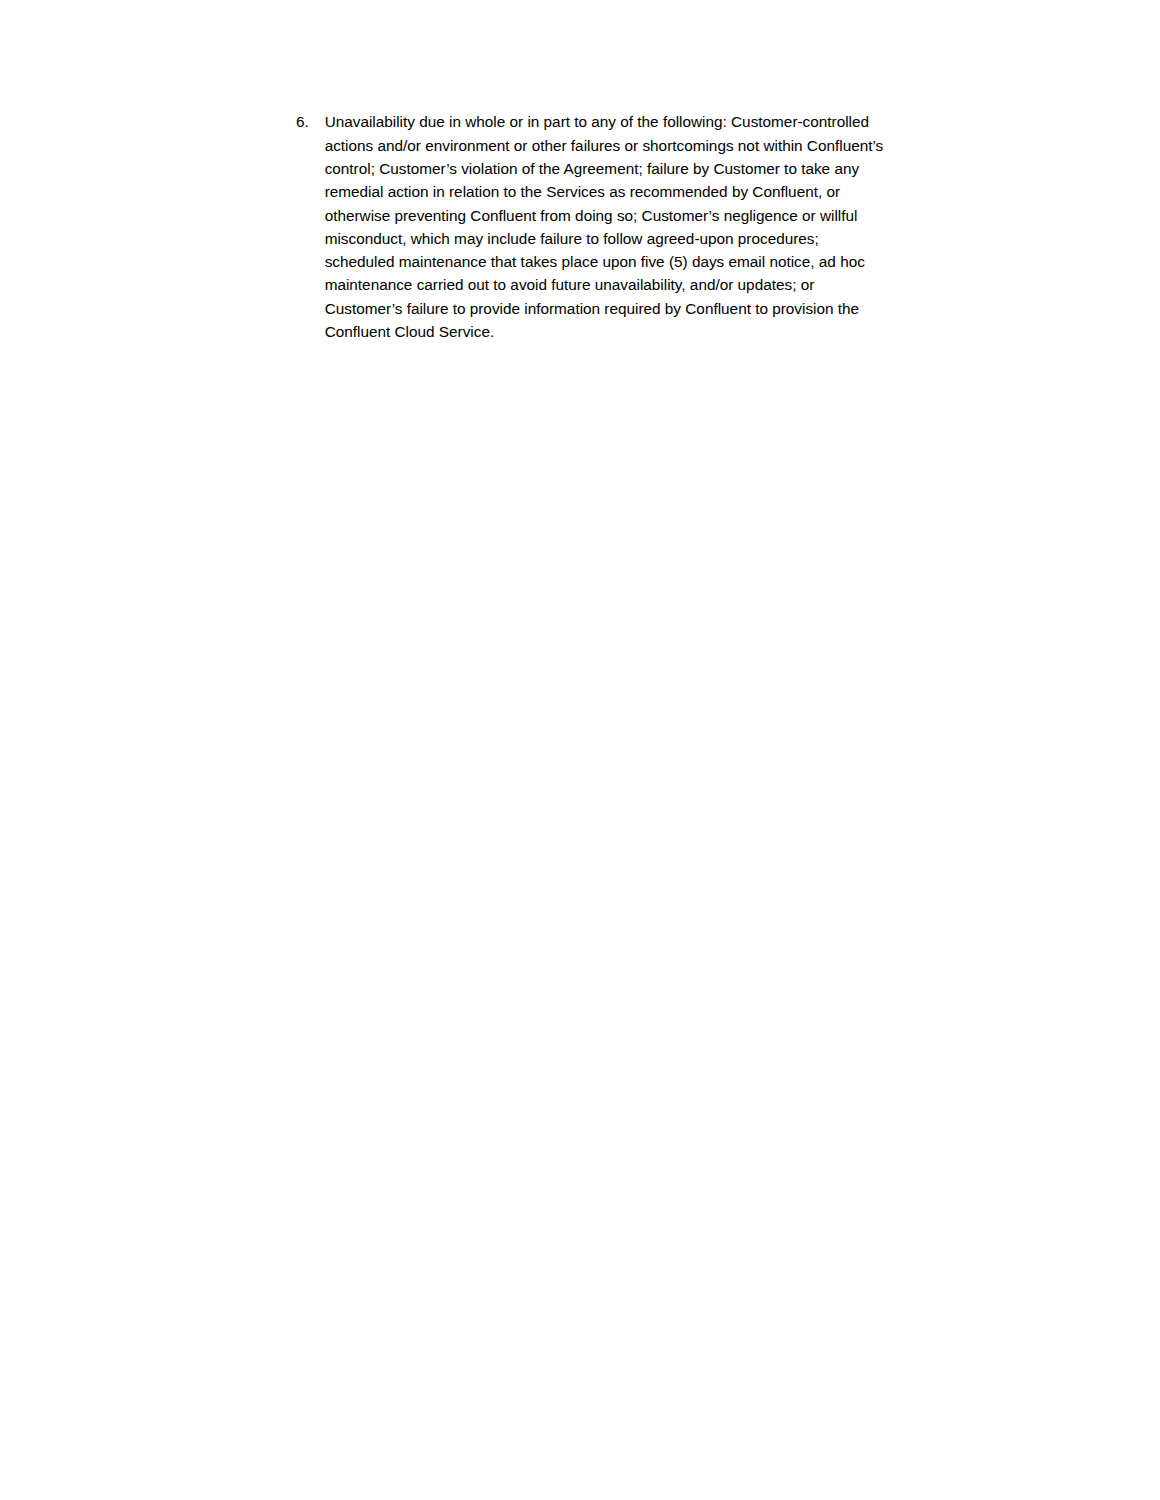Unavailability due in whole or in part to any of the following: Customer-controlled actions and/or environment or other failures or shortcomings not within Confluent’s control; Customer’s violation of the Agreement; failure by Customer to take any remedial action in relation to the Services as recommended by Confluent, or otherwise preventing Confluent from doing so; Customer’s negligence or willful misconduct, which may include failure to follow agreed-upon procedures; scheduled maintenance that takes place upon five (5) days email notice, ad hoc maintenance carried out to avoid future unavailability, and/or updates; or Customer’s failure to provide information required by Confluent to provision the Confluent Cloud Service.